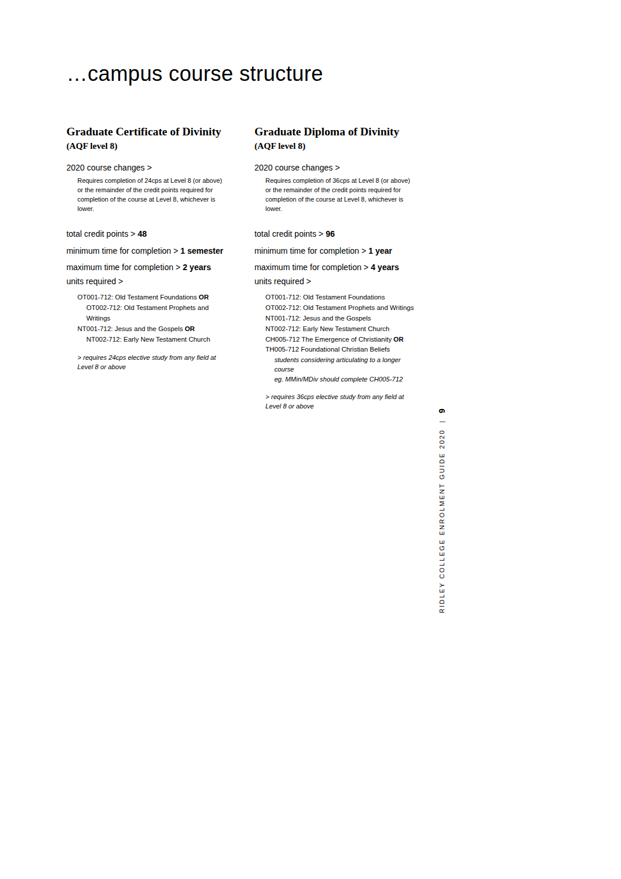…campus course structure
Graduate Certificate of Divinity
(AQF level 8)
2020 course changes >
Requires completion of 24cps at Level 8 (or above) or the remainder of the credit points required for completion of the course at Level 8, whichever is lower.
total credit points > 48
minimum time for completion > 1 semester
maximum time for completion > 2 years
units required >
OT001-712: Old Testament Foundations OR
OT002-712: Old Testament Prophets and Writings
NT001-712: Jesus and the Gospels OR
NT002-712: Early New Testament Church
> requires 24cps elective study from any field at Level 8 or above
Graduate Diploma of Divinity
(AQF level 8)
2020 course changes >
Requires completion of 36cps at Level 8 (or above) or the remainder of the credit points required for completion of the course at Level 8, whichever is lower.
total credit points > 96
minimum time for completion > 1 year
maximum time for completion > 4 years
units required >
OT001-712: Old Testament Foundations
OT002-712: Old Testament Prophets and Writings
NT001-712: Jesus and the Gospels
NT002-712: Early New Testament Church
CH005-712 The Emergence of Christianity OR
TH005-712 Foundational Christian Beliefs students considering articulating to a longer course
eg. MMin/MDiv should complete CH005-712
> requires 36cps elective study from any field at Level 8 or above
Ridley College Enrolment Guide 2020 | 9